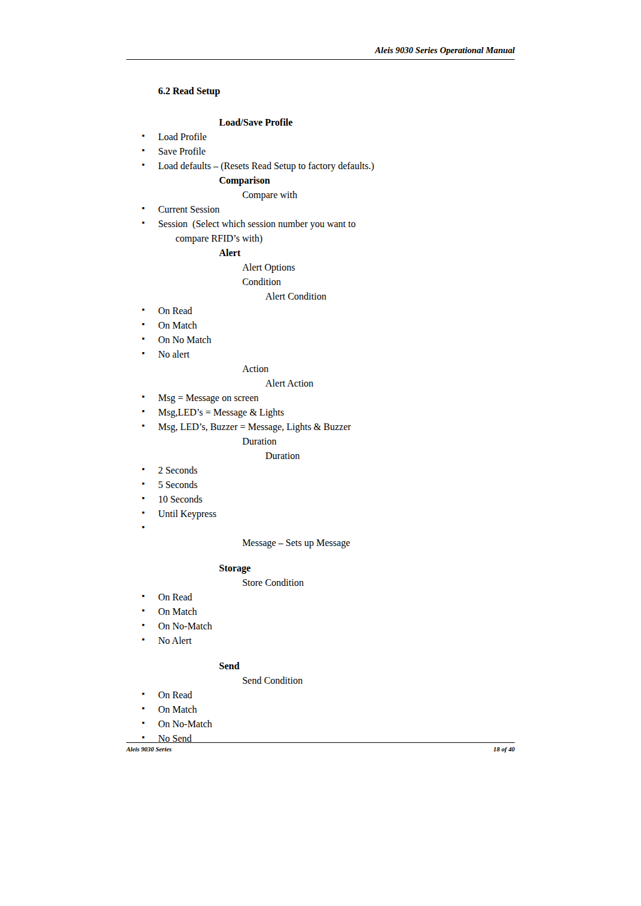Aleis 9030 Series Operational Manual
6.2 Read Setup
Load/Save Profile
Load Profile
Save Profile
Load defaults – (Resets Read Setup to factory defaults.)
Comparison
Compare with
Current Session
Session (Select which session number you want to compare RFID’s with)
Alert
Alert Options
Condition
Alert Condition
On Read
On Match
On No Match
No alert
Action
Alert Action
Msg = Message on screen
Msg,LED’s = Message & Lights
Msg, LED’s, Buzzer = Message, Lights & Buzzer
Duration
Duration
2 Seconds
5 Seconds
10 Seconds
Until Keypress
Message – Sets up Message
Storage
Store Condition
On Read
On Match
On No-Match
No Alert
Send
Send Condition
On Read
On Match
On No-Match
No Send
Aleis 9030 Series 18 of 40